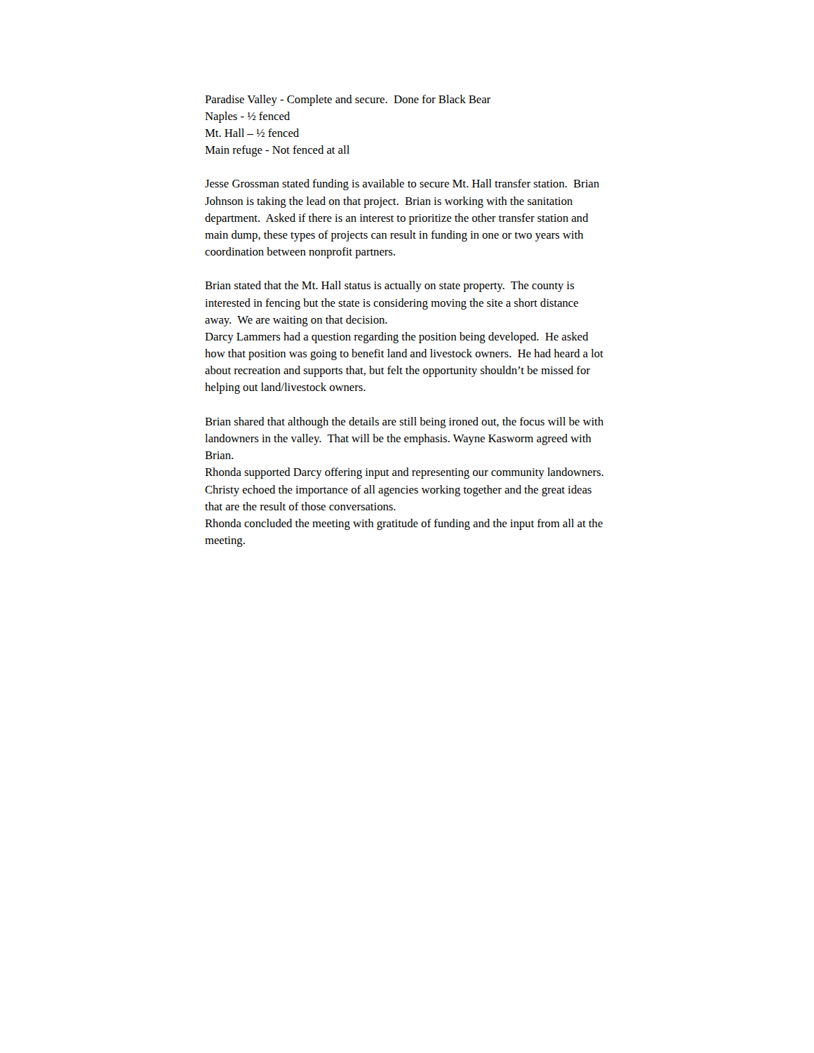Paradise Valley - Complete and secure. Done for Black Bear
Naples - ½ fenced
Mt. Hall – ½ fenced
Main refuge - Not fenced at all
Jesse Grossman stated funding is available to secure Mt. Hall transfer station. Brian Johnson is taking the lead on that project. Brian is working with the sanitation department. Asked if there is an interest to prioritize the other transfer station and main dump, these types of projects can result in funding in one or two years with coordination between nonprofit partners.
Brian stated that the Mt. Hall status is actually on state property. The county is interested in fencing but the state is considering moving the site a short distance away. We are waiting on that decision.
Darcy Lammers had a question regarding the position being developed. He asked how that position was going to benefit land and livestock owners. He had heard a lot about recreation and supports that, but felt the opportunity shouldn’t be missed for helping out land/livestock owners.
Brian shared that although the details are still being ironed out, the focus will be with landowners in the valley. That will be the emphasis. Wayne Kasworm agreed with Brian.
Rhonda supported Darcy offering input and representing our community landowners.
Christy echoed the importance of all agencies working together and the great ideas that are the result of those conversations.
Rhonda concluded the meeting with gratitude of funding and the input from all at the meeting.